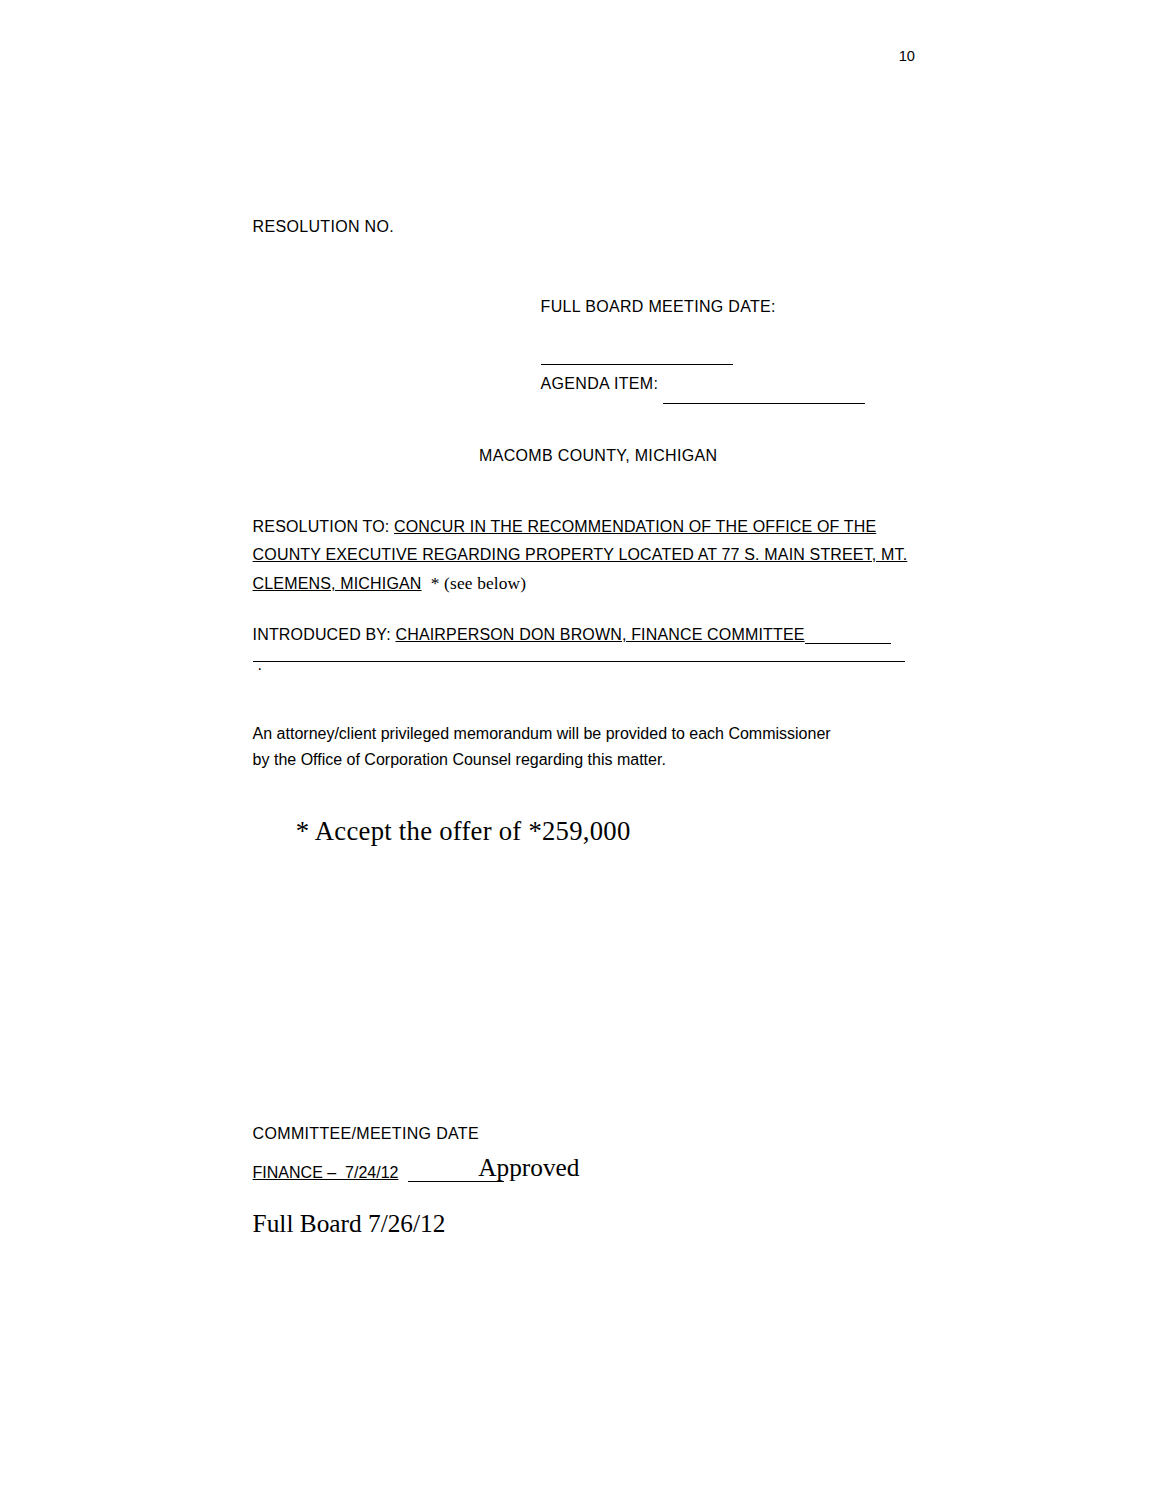10
RESOLUTION NO.
FULL BOARD MEETING DATE:
AGENDA ITEM:
MACOMB COUNTY, MICHIGAN
RESOLUTION TO: CONCUR IN THE RECOMMENDATION OF THE OFFICE OF THE COUNTY EXECUTIVE REGARDING PROPERTY LOCATED AT 77 S. MAIN STREET, MT. CLEMENS, MICHIGAN * (see below)
INTRODUCED BY: CHAIRPERSON DON BROWN, FINANCE COMMITTEE
.
An attorney/client privileged memorandum will be provided to each Commissioner by the Office of Corporation Counsel regarding this matter.
* Accept the offer of *259,000
COMMITTEE/MEETING DATE
FINANCE – 7/24/12 Approved
Full Board 7/26/12